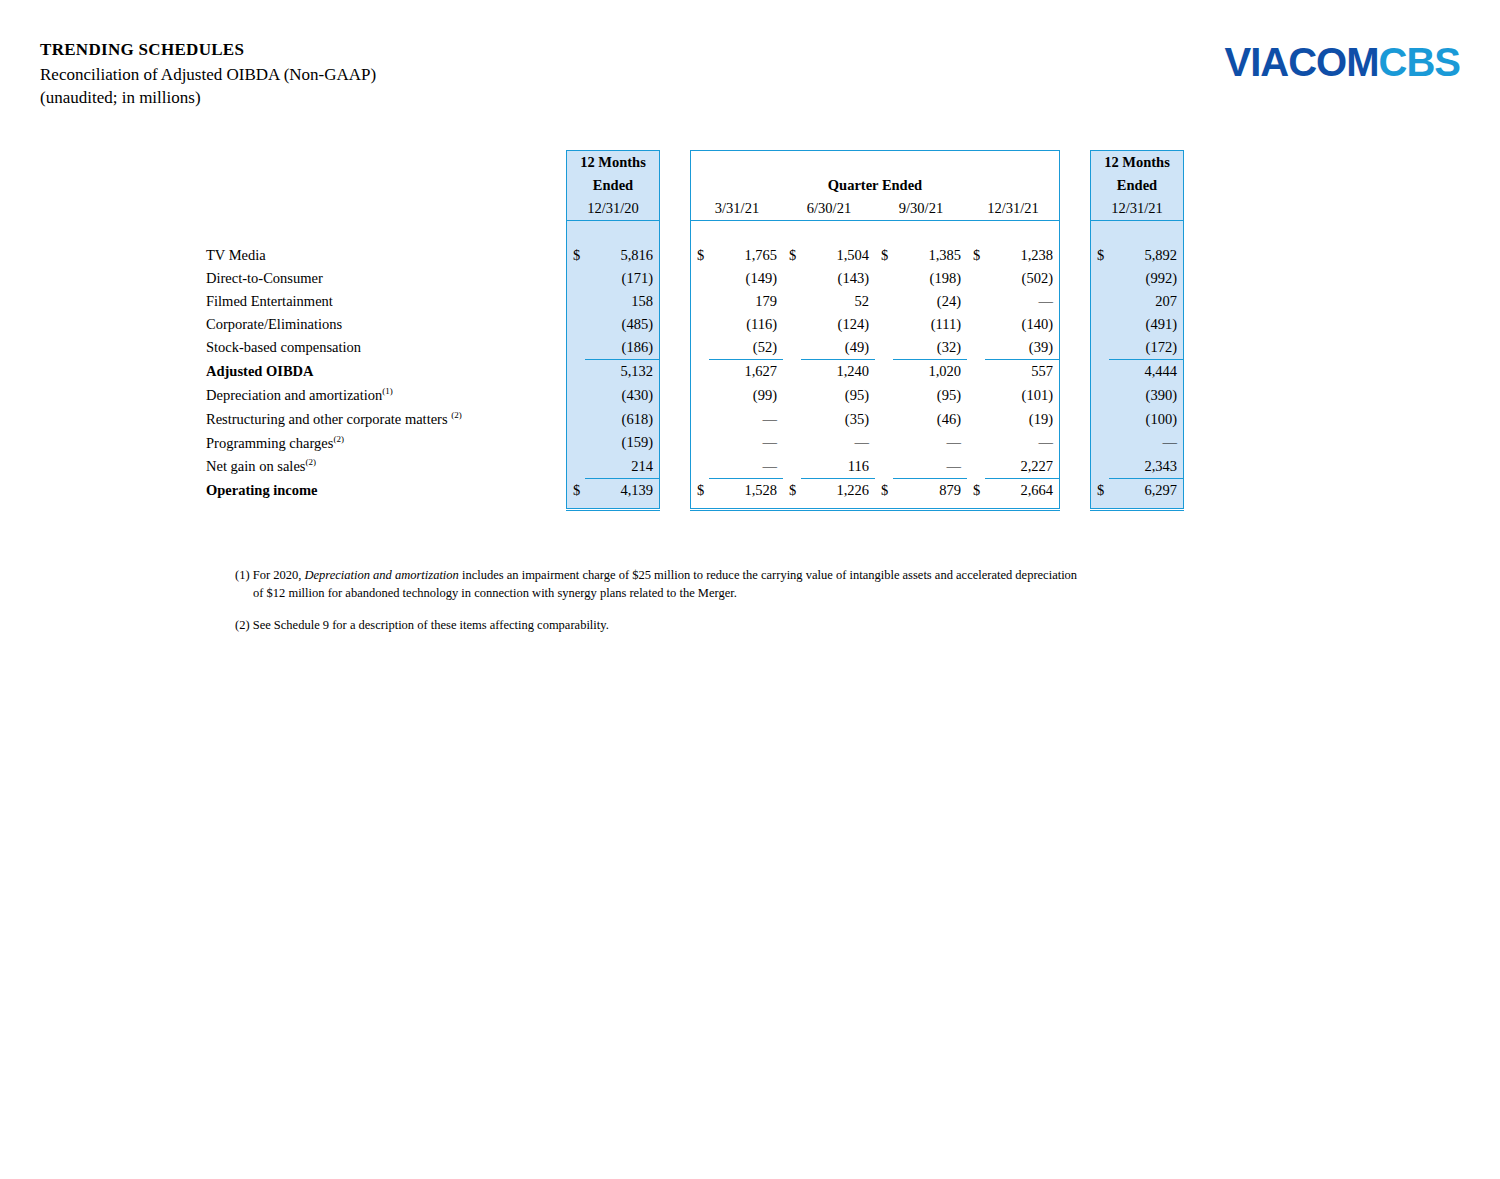TRENDING SCHEDULES
Reconciliation of Adjusted OIBDA (Non-GAAP)
(unaudited; in millions)
VIACOM CBS
| | | 12 Months | | | | 12 Months |
| | | Ended | | Quarter Ended | | Ended |
| | | 12/31/20 | | 3/31/21 | 6/30/21 | 9/30/21 | 12/31/21 | | 12/31/21 |
| TV Media | | $ | 5,816 | | $ | 1,765 | $ | 1,504 | $ | 1,385 | $ | 1,238 | | $ | 5,892 |
| Direct-to-Consumer | | | (171) | | | (149) | | (143) | | (198) | | (502) | | | (992) |
| Filmed Entertainment | | | 158 | | | 179 | | 52 | | (24) | | — | | | 207 |
| Corporate/Eliminations | | | (485) | | | (116) | | (124) | | (111) | | (140) | | | (491) |
| Stock-based compensation | | | (186) | | | (52) | | (49) | | (32) | | (39) | | | (172) |
| Adjusted OIBDA | | | 5,132 | | | 1,627 | | 1,240 | | 1,020 | | 557 | | | 4,444 |
| Depreciation and amortization (1) | | | (430) | | | (99) | | (95) | | (95) | | (101) | | | (390) |
| Restructuring and other corporate matters (2) | | | (618) | | | — | | (35) | | (46) | | (19) | | | (100) |
| Programming charges (2) | | | (159) | | | — | | — | | — | | — | | | — |
| Net gain on sales (2) | | | 214 | | | — | | 116 | | — | | 2,227 | | | 2,343 |
| Operating income | | $ | 4,139 | | $ | 1,528 | $ | 1,226 | $ | 879 | $ | 2,664 | | $ | 6,297 |
(1) For 2020, Depreciation and amortization includes an impairment charge of $25 million to reduce the carrying value of intangible assets and accelerated depreciation of $12 million for abandoned technology in connection with synergy plans related to the Merger.
(2) See Schedule 9 for a description of these items affecting comparability.